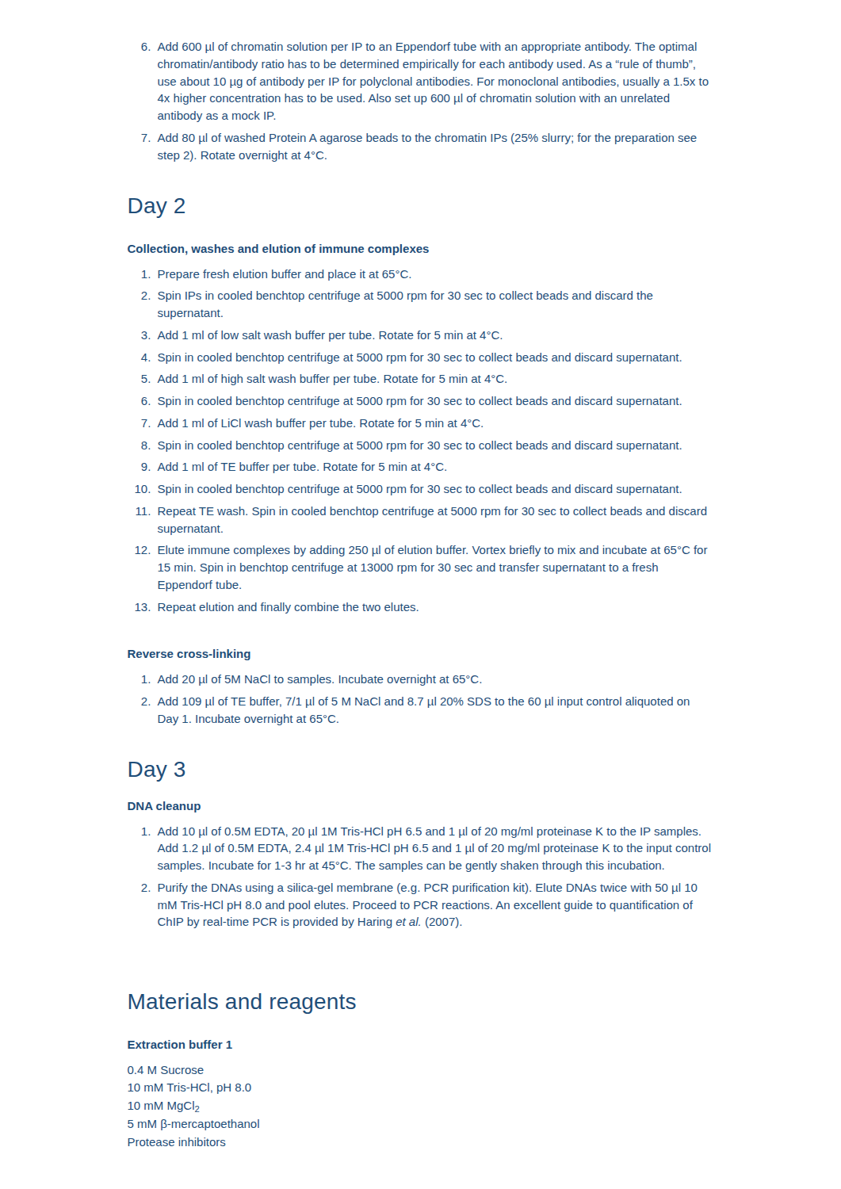Add 600 µl of chromatin solution per IP to an Eppendorf tube with an appropriate antibody. The optimal chromatin/antibody ratio has to be determined empirically for each antibody used. As a “rule of thumb”, use about 10 µg of antibody per IP for polyclonal antibodies. For monoclonal antibodies, usually a 1.5x to 4x higher concentration has to be used. Also set up 600 µl of chromatin solution with an unrelated antibody as a mock IP.
Add 80 µl of washed Protein A agarose beads to the chromatin IPs (25% slurry; for the preparation see step 2). Rotate overnight at 4°C.
Day 2
Collection, washes and elution of immune complexes
Prepare fresh elution buffer and place it at 65°C.
Spin IPs in cooled benchtop centrifuge at 5000 rpm for 30 sec to collect beads and discard the supernatant.
Add 1 ml of low salt wash buffer per tube. Rotate for 5 min at 4°C.
Spin in cooled benchtop centrifuge at 5000 rpm for 30 sec to collect beads and discard supernatant.
Add 1 ml of high salt wash buffer per tube. Rotate for 5 min at 4°C.
Spin in cooled benchtop centrifuge at 5000 rpm for 30 sec to collect beads and discard supernatant.
Add 1 ml of LiCl wash buffer per tube. Rotate for 5 min at 4°C.
Spin in cooled benchtop centrifuge at 5000 rpm for 30 sec to collect beads and discard supernatant.
Add 1 ml of TE buffer per tube. Rotate for 5 min at 4°C.
Spin in cooled benchtop centrifuge at 5000 rpm for 30 sec to collect beads and discard supernatant.
Repeat TE wash. Spin in cooled benchtop centrifuge at 5000 rpm for 30 sec to collect beads and discard supernatant.
Elute immune complexes by adding 250 µl of elution buffer. Vortex briefly to mix and incubate at 65°C for 15 min. Spin in benchtop centrifuge at 13000 rpm for 30 sec and transfer supernatant to a fresh Eppendorf tube.
Repeat elution and finally combine the two elutes.
Reverse cross-linking
Add 20 µl of 5M NaCl to samples. Incubate overnight at 65°C.
Add 109 µl of TE buffer, 7/1 µl of 5 M NaCl and 8.7 µl 20% SDS to the 60 µl input control aliquoted on Day 1. Incubate overnight at 65°C.
Day 3
DNA cleanup
Add 10 µl of 0.5M EDTA, 20 µl 1M Tris-HCl pH 6.5 and 1 µl of 20 mg/ml proteinase K to the IP samples. Add 1.2 µl of 0.5M EDTA, 2.4 µl 1M Tris-HCl pH 6.5 and 1 µl of 20 mg/ml proteinase K to the input control samples. Incubate for 1-3 hr at 45°C. The samples can be gently shaken through this incubation.
Purify the DNAs using a silica-gel membrane (e.g. PCR purification kit). Elute DNAs twice with 50 µl 10 mM Tris-HCl pH 8.0 and pool elutes. Proceed to PCR reactions. An excellent guide to quantification of ChIP by real-time PCR is provided by Haring et al. (2007).
Materials and reagents
Extraction buffer 1
0.4 M Sucrose
10 mM Tris-HCl, pH 8.0
10 mM MgCl2
5 mM β-mercaptoethanol
Protease inhibitors